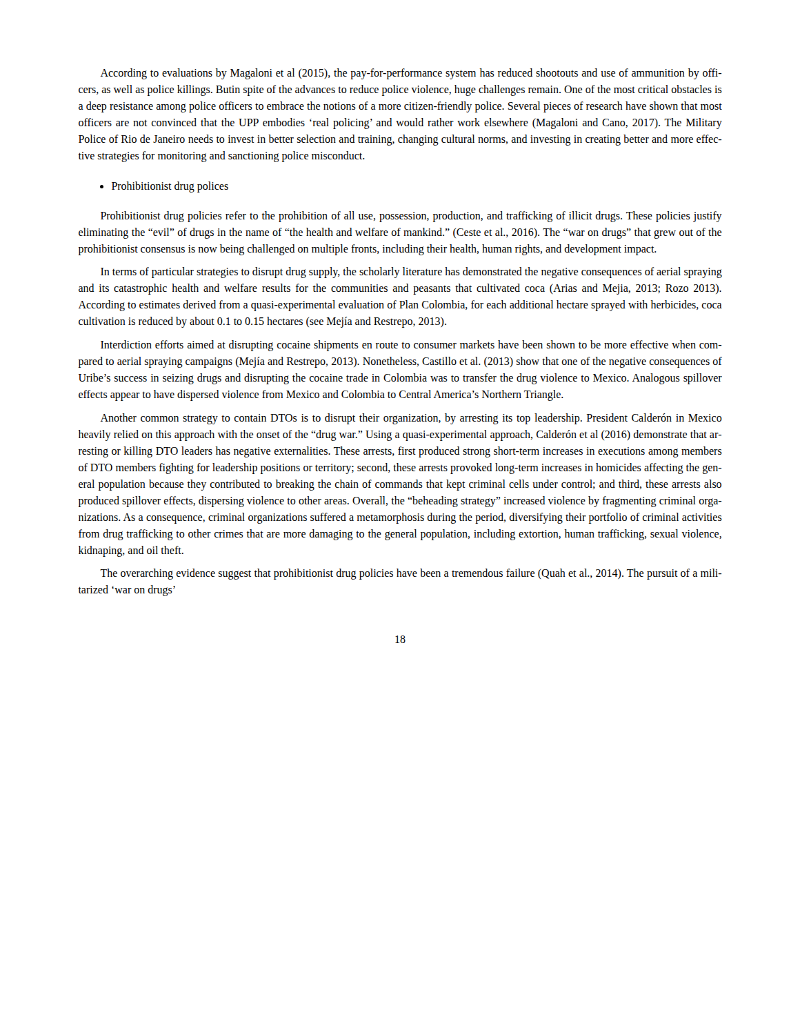According to evaluations by Magaloni et al (2015), the pay-for-performance system has reduced shootouts and use of ammunition by officers, as well as police killings. Butin spite of the advances to reduce police violence, huge challenges remain. One of the most critical obstacles is a deep resistance among police officers to embrace the notions of a more citizen-friendly police. Several pieces of research have shown that most officers are not convinced that the UPP embodies ‘real policing’ and would rather work elsewhere (Magaloni and Cano, 2017). The Military Police of Rio de Janeiro needs to invest in better selection and training, changing cultural norms, and investing in creating better and more effective strategies for monitoring and sanctioning police misconduct.
Prohibitionist drug polices
Prohibitionist drug policies refer to the prohibition of all use, possession, production, and trafficking of illicit drugs. These policies justify eliminating the “evil” of drugs in the name of “the health and welfare of mankind.” (Ceste et al., 2016). The “war on drugs” that grew out of the prohibitionist consensus is now being challenged on multiple fronts, including their health, human rights, and development impact.
In terms of particular strategies to disrupt drug supply, the scholarly literature has demonstrated the negative consequences of aerial spraying and its catastrophic health and welfare results for the communities and peasants that cultivated coca (Arias and Mejia, 2013; Rozo 2013). According to estimates derived from a quasi-experimental evaluation of Plan Colombia, for each additional hectare sprayed with herbicides, coca cultivation is reduced by about 0.1 to 0.15 hectares (see Mejía and Restrepo, 2013).
Interdiction efforts aimed at disrupting cocaine shipments en route to consumer markets have been shown to be more effective when compared to aerial spraying campaigns (Mejía and Restrepo, 2013). Nonetheless, Castillo et al. (2013) show that one of the negative consequences of Uribe’s success in seizing drugs and disrupting the cocaine trade in Colombia was to transfer the drug violence to Mexico. Analogous spillover effects appear to have dispersed violence from Mexico and Colombia to Central America’s Northern Triangle.
Another common strategy to contain DTOs is to disrupt their organization, by arresting its top leadership. President Calderón in Mexico heavily relied on this approach with the onset of the “drug war.” Using a quasi-experimental approach, Calderón et al (2016) demonstrate that arresting or killing DTO leaders has negative externalities. These arrests, first produced strong short-term increases in executions among members of DTO members fighting for leadership positions or territory; second, these arrests provoked long-term increases in homicides affecting the general population because they contributed to breaking the chain of commands that kept criminal cells under control; and third, these arrests also produced spillover effects, dispersing violence to other areas. Overall, the “beheading strategy” increased violence by fragmenting criminal organizations. As a consequence, criminal organizations suffered a metamorphosis during the period, diversifying their portfolio of criminal activities from drug trafficking to other crimes that are more damaging to the general population, including extortion, human trafficking, sexual violence, kidnaping, and oil theft.
The overarching evidence suggest that prohibitionist drug policies have been a tremendous failure (Quah et al., 2014). The pursuit of a militarized ‘war on drugs’
18